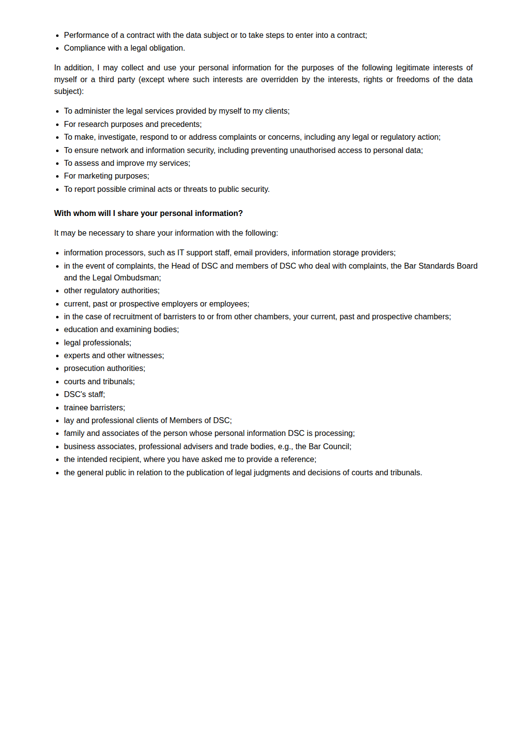Performance of a contract with the data subject or to take steps to enter into a contract;
Compliance with a legal obligation.
In addition, I may collect and use your personal information for the purposes of the following legitimate interests of myself or a third party (except where such interests are overridden by the interests, rights or freedoms of the data subject):
To administer the legal services provided by myself to my clients;
For research purposes and precedents;
To make, investigate, respond to or address complaints or concerns, including any legal or regulatory action;
To ensure network and information security, including preventing unauthorised access to personal data;
To assess and improve my services;
For marketing purposes;
To report possible criminal acts or threats to public security.
With whom will I share your personal information?
It may be necessary to share your information with the following:
information processors, such as IT support staff, email providers, information storage providers;
in the event of complaints, the Head of DSC and members of DSC who deal with complaints, the Bar Standards Board and the Legal Ombudsman;
other regulatory authorities;
current, past or prospective employers or employees;
in the case of recruitment of barristers to or from other chambers, your current, past and prospective chambers;
education and examining bodies;
legal professionals;
experts and other witnesses;
prosecution authorities;
courts and tribunals;
DSC's staff;
trainee barristers;
lay and professional clients of Members of DSC;
family and associates of the person whose personal information DSC is processing;
business associates, professional advisers and trade bodies, e.g., the Bar Council;
the intended recipient, where you have asked me to provide a reference;
the general public in relation to the publication of legal judgments and decisions of courts and tribunals.